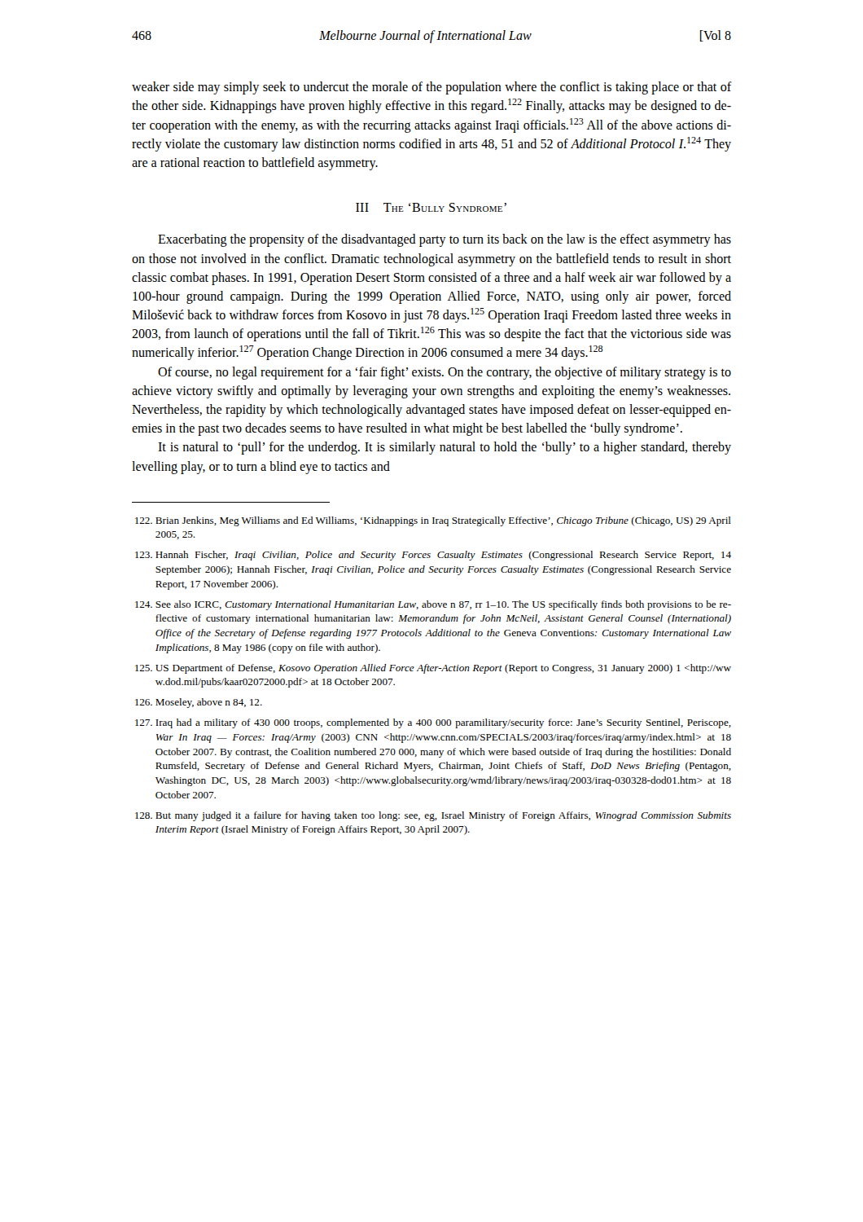468 Melbourne Journal of International Law [Vol 8
weaker side may simply seek to undercut the morale of the population where the conflict is taking place or that of the other side. Kidnappings have proven highly effective in this regard.122 Finally, attacks may be designed to deter cooperation with the enemy, as with the recurring attacks against Iraqi officials.123 All of the above actions directly violate the customary law distinction norms codified in arts 48, 51 and 52 of Additional Protocol I.124 They are a rational reaction to battlefield asymmetry.
III The ‘Bully Syndrome’
Exacerbating the propensity of the disadvantaged party to turn its back on the law is the effect asymmetry has on those not involved in the conflict. Dramatic technological asymmetry on the battlefield tends to result in short classic combat phases. In 1991, Operation Desert Storm consisted of a three and a half week air war followed by a 100-hour ground campaign. During the 1999 Operation Allied Force, NATO, using only air power, forced Milošević back to withdraw forces from Kosovo in just 78 days.125 Operation Iraqi Freedom lasted three weeks in 2003, from launch of operations until the fall of Tikrit.126 This was so despite the fact that the victorious side was numerically inferior.127 Operation Change Direction in 2006 consumed a mere 34 days.128
Of course, no legal requirement for a ‘fair fight’ exists. On the contrary, the objective of military strategy is to achieve victory swiftly and optimally by leveraging your own strengths and exploiting the enemy’s weaknesses. Nevertheless, the rapidity by which technologically advantaged states have imposed defeat on lesser-equipped enemies in the past two decades seems to have resulted in what might be best labelled the ‘bully syndrome’.
It is natural to ‘pull’ for the underdog. It is similarly natural to hold the ‘bully’ to a higher standard, thereby levelling play, or to turn a blind eye to tactics and
Brian Jenkins, Meg Williams and Ed Williams, ‘Kidnappings in Iraq Strategically Effective’, Chicago Tribune (Chicago, US) 29 April 2005, 25.
Hannah Fischer, Iraqi Civilian, Police and Security Forces Casualty Estimates (Congressional Research Service Report, 14 September 2006); Hannah Fischer, Iraqi Civilian, Police and Security Forces Casualty Estimates (Congressional Research Service Report, 17 November 2006).
See also ICRC, Customary International Humanitarian Law, above n 87, rr 1–10. The US specifically finds both provisions to be reflective of customary international humanitarian law: Memorandum for John McNeil, Assistant General Counsel (International) Office of the Secretary of Defense regarding 1977 Protocols Additional to the Geneva Conventions: Customary International Law Implications, 8 May 1986 (copy on file with author).
US Department of Defense, Kosovo Operation Allied Force After-Action Report (Report to Congress, 31 January 2000) 1 <http://www.dod.mil/pubs/kaar02072000.pdf> at 18 October 2007.
Moseley, above n 84, 12.
Iraq had a military of 430 000 troops, complemented by a 400 000 paramilitary/security force: Jane’s Security Sentinel, Periscope, War In Iraq — Forces: Iraq/Army (2003) CNN <http://www.cnn.com/SPECIALS/2003/iraq/forces/iraq/army/index.html> at 18 October 2007. By contrast, the Coalition numbered 270 000, many of which were based outside of Iraq during the hostilities: Donald Rumsfeld, Secretary of Defense and General Richard Myers, Chairman, Joint Chiefs of Staff, DoD News Briefing (Pentagon, Washington DC, US, 28 March 2003) <http://www.globalsecurity.org/wmd/library/news/iraq/2003/iraq-030328-dod01.htm> at 18 October 2007.
But many judged it a failure for having taken too long: see, eg, Israel Ministry of Foreign Affairs, Winograd Commission Submits Interim Report (Israel Ministry of Foreign Affairs Report, 30 April 2007).